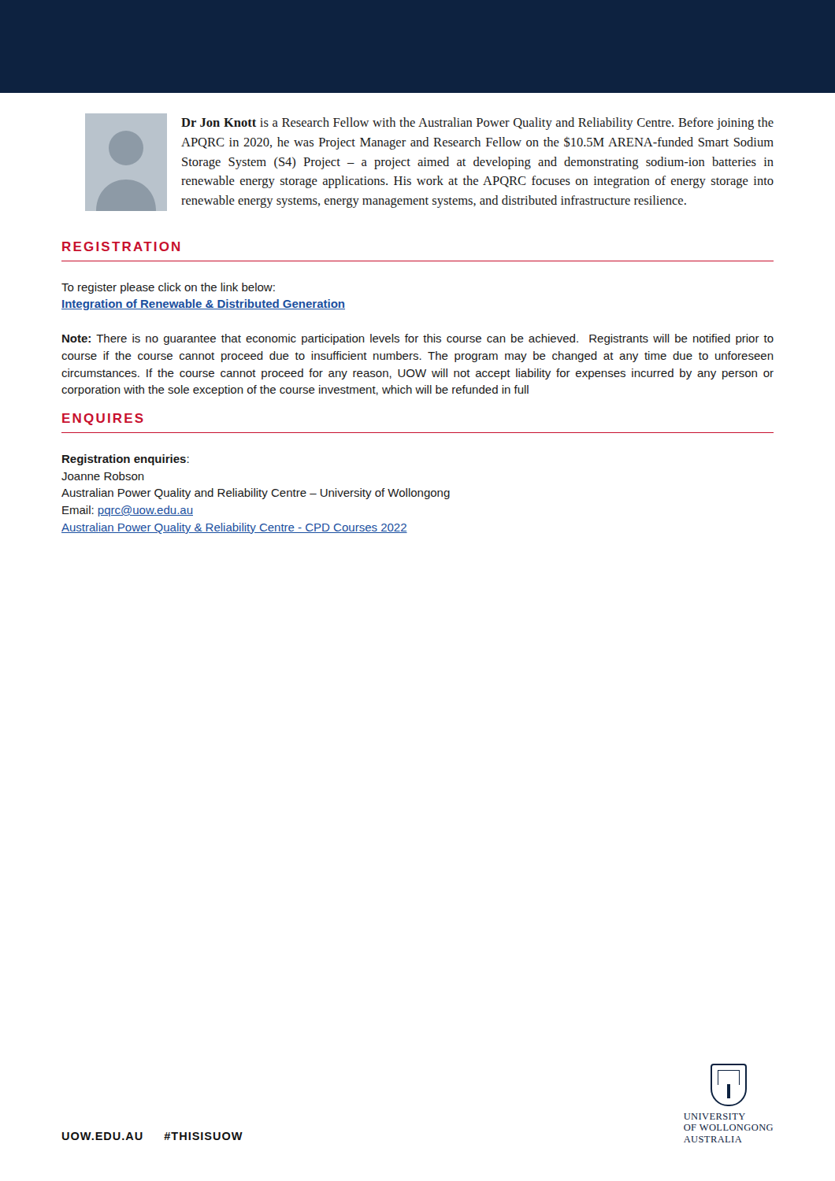Dr Jon Knott is a Research Fellow with the Australian Power Quality and Reliability Centre. Before joining the APQRC in 2020, he was Project Manager and Research Fellow on the $10.5M ARENA-funded Smart Sodium Storage System (S4) Project – a project aimed at developing and demonstrating sodium-ion batteries in renewable energy storage applications. His work at the APQRC focuses on integration of energy storage into renewable energy systems, energy management systems, and distributed infrastructure resilience.
Registration
To register please click on the link below:
Integration of Renewable & Distributed Generation
Note: There is no guarantee that economic participation levels for this course can be achieved. Registrants will be notified prior to course if the course cannot proceed due to insufficient numbers. The program may be changed at any time due to unforeseen circumstances. If the course cannot proceed for any reason, UOW will not accept liability for expenses incurred by any person or corporation with the sole exception of the course investment, which will be refunded in full
Enquires
Registration enquiries:
Joanne Robson
Australian Power Quality and Reliability Centre – University of Wollongong
Email: pqrc@uow.edu.au
Australian Power Quality & Reliability Centre - CPD Courses 2022
UOW.EDU.AU#THISISUOW
UNIVERSITY
OF WOLLONGONG
AUSTRALIA